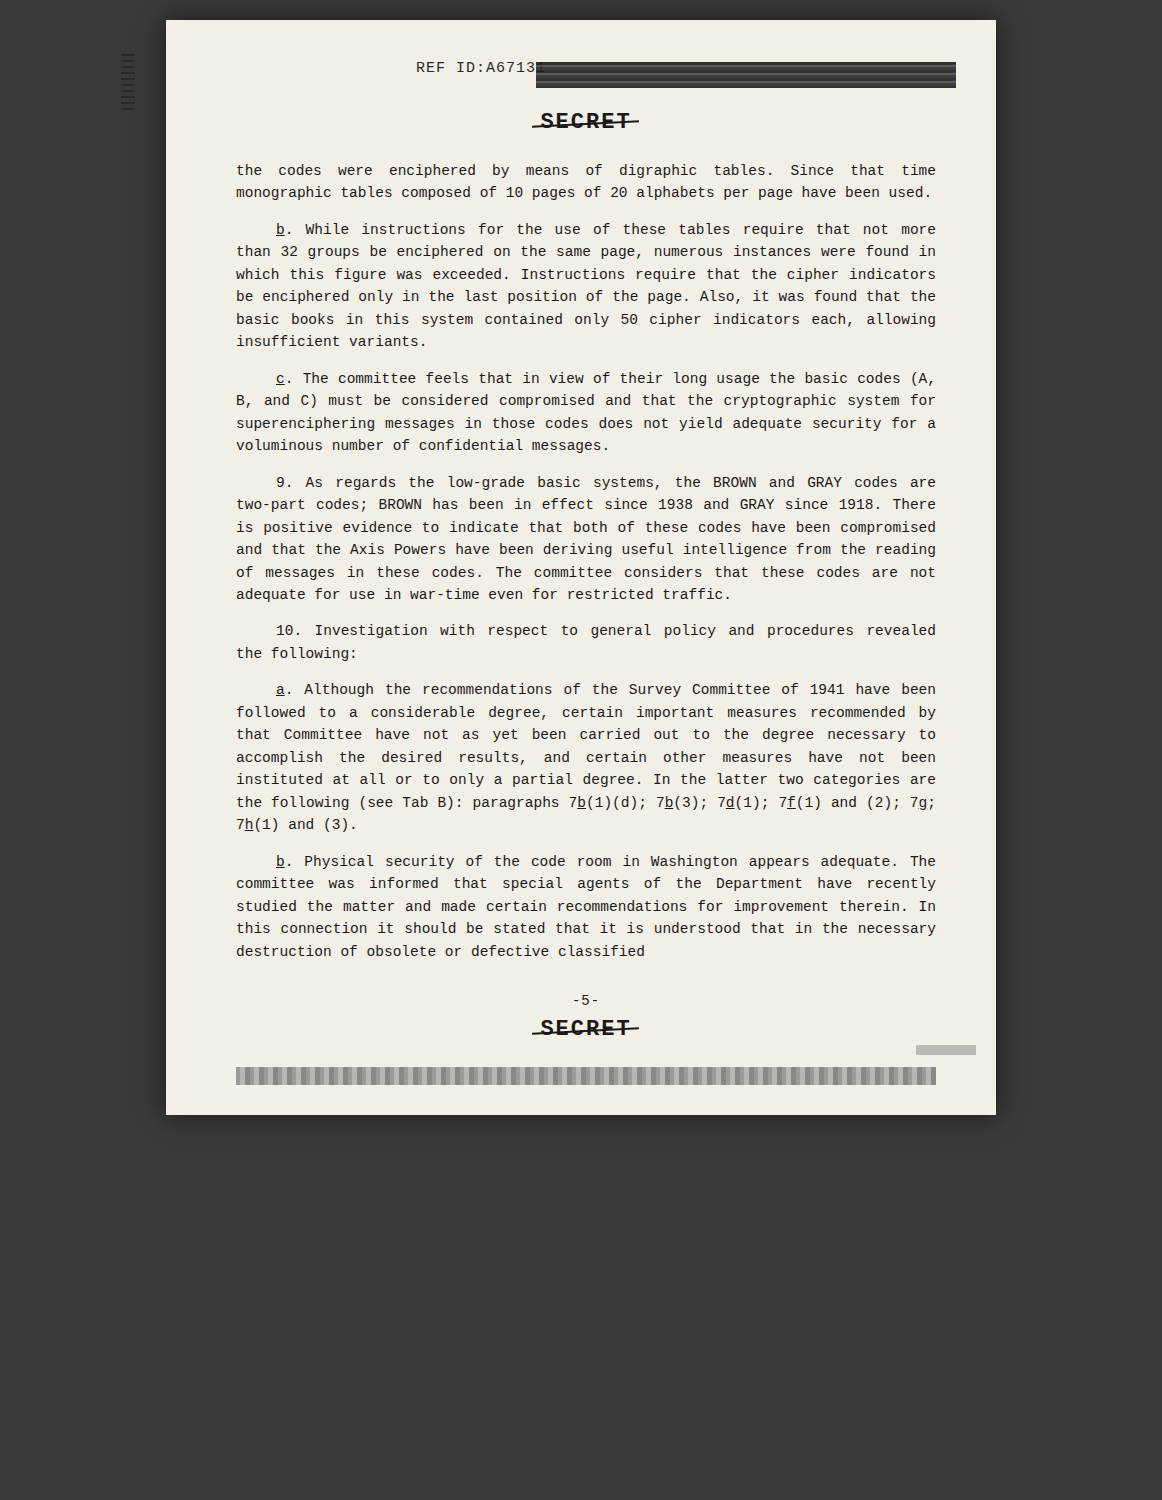REF ID:A67131
SECRET
the codes were enciphered by means of digraphic tables. Since that time monographic tables composed of 10 pages of 20 alphabets per page have been used.
b. While instructions for the use of these tables require that not more than 32 groups be enciphered on the same page, numerous instances were found in which this figure was exceeded. Instructions require that the cipher indicators be enciphered only in the last position of the page. Also, it was found that the basic books in this system contained only 50 cipher indicators each, allowing insufficient variants.
c. The committee feels that in view of their long usage the basic codes (A, B, and C) must be considered compromised and that the cryptographic system for superenciphering messages in those codes does not yield adequate security for a voluminous number of confidential messages.
9. As regards the low-grade basic systems, the BROWN and GRAY codes are two-part codes; BROWN has been in effect since 1938 and GRAY since 1918. There is positive evidence to indicate that both of these codes have been compromised and that the Axis Powers have been deriving useful intelligence from the reading of messages in these codes. The committee considers that these codes are not adequate for use in war-time even for restricted traffic.
10. Investigation with respect to general policy and procedures revealed the following:
a. Although the recommendations of the Survey Committee of 1941 have been followed to a considerable degree, certain important measures recommended by that Committee have not as yet been carried out to the degree necessary to accomplish the desired results, and certain other measures have not been instituted at all or to only a partial degree. In the latter two categories are the following (see Tab B): paragraphs 7b(1)(d); 7b(3); 7d(1); 7f(1) and (2); 7g; 7h(1) and (3).
b. Physical security of the code room in Washington appears adequate. The committee was informed that special agents of the Department have recently studied the matter and made certain recommendations for improvement therein. In this connection it should be stated that it is understood that in the necessary destruction of obsolete or defective classified
-5-
SECRET